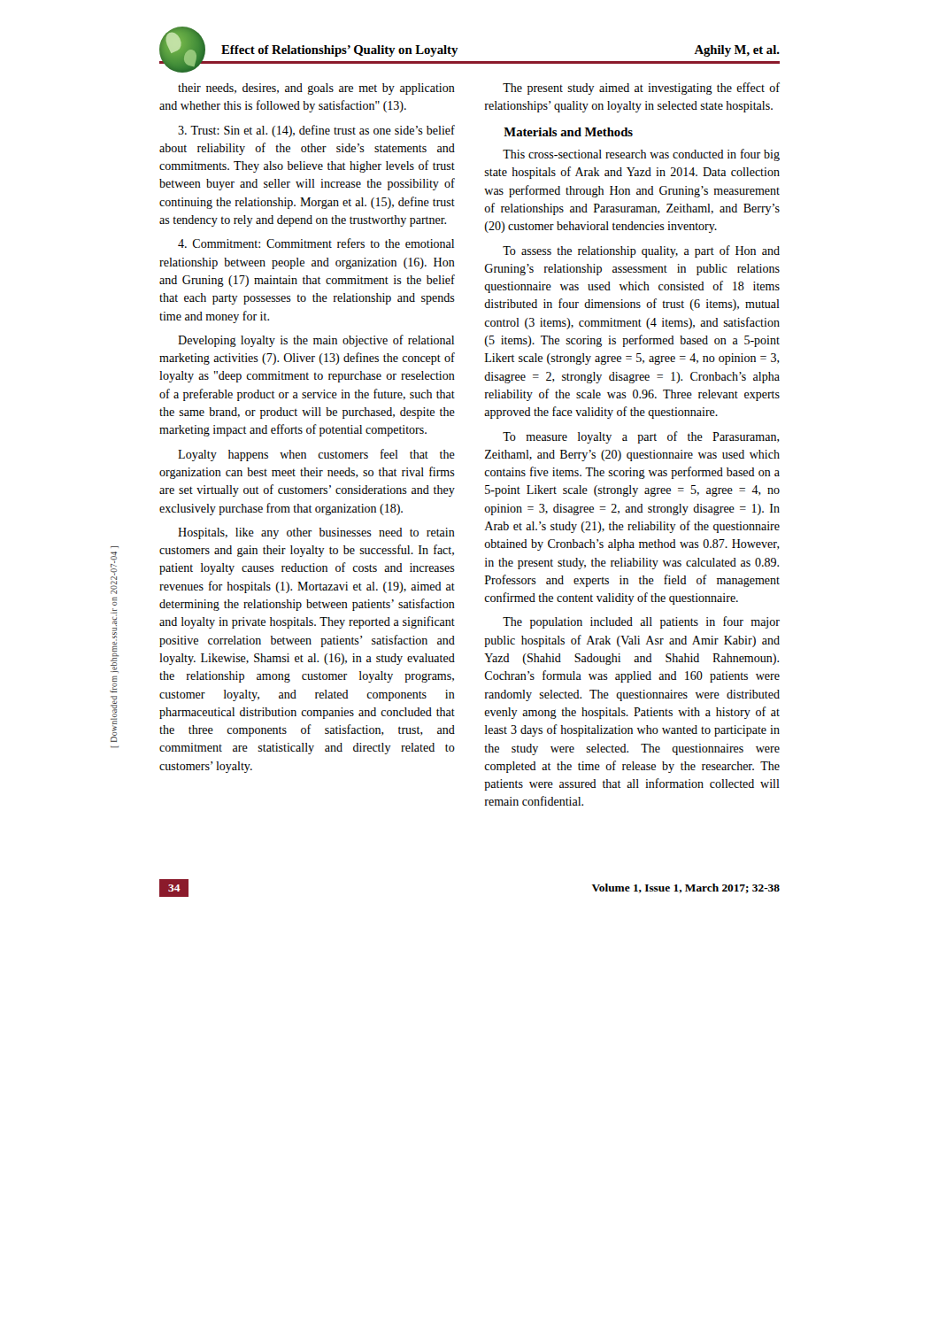[ Downloaded from jebhpme.ssu.ac.ir on 2022-07-04 ]
Effect of Relationships’ Quality on Loyalty Aghily M, et al.
their needs, desires, and goals are met by application and whether this is followed by satisfaction" (13).
3. Trust: Sin et al. (14), define trust as one side’s belief about reliability of the other side’s statements and commitments. They also believe that higher levels of trust between buyer and seller will increase the possibility of continuing the relationship. Morgan et al. (15), define trust as tendency to rely and depend on the trustworthy partner.
4. Commitment: Commitment refers to the emotional relationship between people and organization (16). Hon and Gruning (17) maintain that commitment is the belief that each party possesses to the relationship and spends time and money for it.
Developing loyalty is the main objective of relational marketing activities (7). Oliver (13) defines the concept of loyalty as "deep commitment to repurchase or reselection of a preferable product or a service in the future, such that the same brand, or product will be purchased, despite the marketing impact and efforts of potential competitors.
Loyalty happens when customers feel that the organization can best meet their needs, so that rival firms are set virtually out of customers’ considerations and they exclusively purchase from that organization (18).
Hospitals, like any other businesses need to retain customers and gain their loyalty to be successful. In fact, patient loyalty causes reduction of costs and increases revenues for hospitals (1). Mortazavi et al. (19), aimed at determining the relationship between patients’ satisfaction and loyalty in private hospitals. They reported a significant positive correlation between patients’ satisfaction and loyalty. Likewise, Shamsi et al. (16), in a study evaluated the relationship among customer loyalty programs, customer loyalty, and related components in pharmaceutical distribution companies and concluded that the three components of satisfaction, trust, and commitment are statistically and directly related to customers’ loyalty.
The present study aimed at investigating the effect of relationships’ quality on loyalty in selected state hospitals.
Materials and Methods
This cross-sectional research was conducted in four big state hospitals of Arak and Yazd in 2014. Data collection was performed through Hon and Gruning’s measurement of relationships and Parasuraman, Zeithaml, and Berry’s (20) customer behavioral tendencies inventory.
To assess the relationship quality, a part of Hon and Gruning’s relationship assessment in public relations questionnaire was used which consisted of 18 items distributed in four dimensions of trust (6 items), mutual control (3 items), commitment (4 items), and satisfaction (5 items). The scoring is performed based on a 5-point Likert scale (strongly agree = 5, agree = 4, no opinion = 3, disagree = 2, strongly disagree = 1). Cronbach’s alpha reliability of the scale was 0.96. Three relevant experts approved the face validity of the questionnaire.
To measure loyalty a part of the Parasuraman, Zeithaml, and Berry’s (20) questionnaire was used which contains five items. The scoring was performed based on a 5-point Likert scale (strongly agree = 5, agree = 4, no opinion = 3, disagree = 2, and strongly disagree = 1). In Arab et al.’s study (21), the reliability of the questionnaire obtained by Cronbach’s alpha method was 0.87. However, in the present study, the reliability was calculated as 0.89. Professors and experts in the field of management confirmed the content validity of the questionnaire.
The population included all patients in four major public hospitals of Arak (Vali Asr and Amir Kabir) and Yazd (Shahid Sadoughi and Shahid Rahnemoun). Cochran’s formula was applied and 160 patients were randomly selected. The questionnaires were distributed evenly among the hospitals. Patients with a history of at least 3 days of hospitalization who wanted to participate in the study were selected. The questionnaires were completed at the time of release by the researcher. The patients were assured that all information collected will remain confidential.
34
Volume 1, Issue 1, March 2017; 32-38